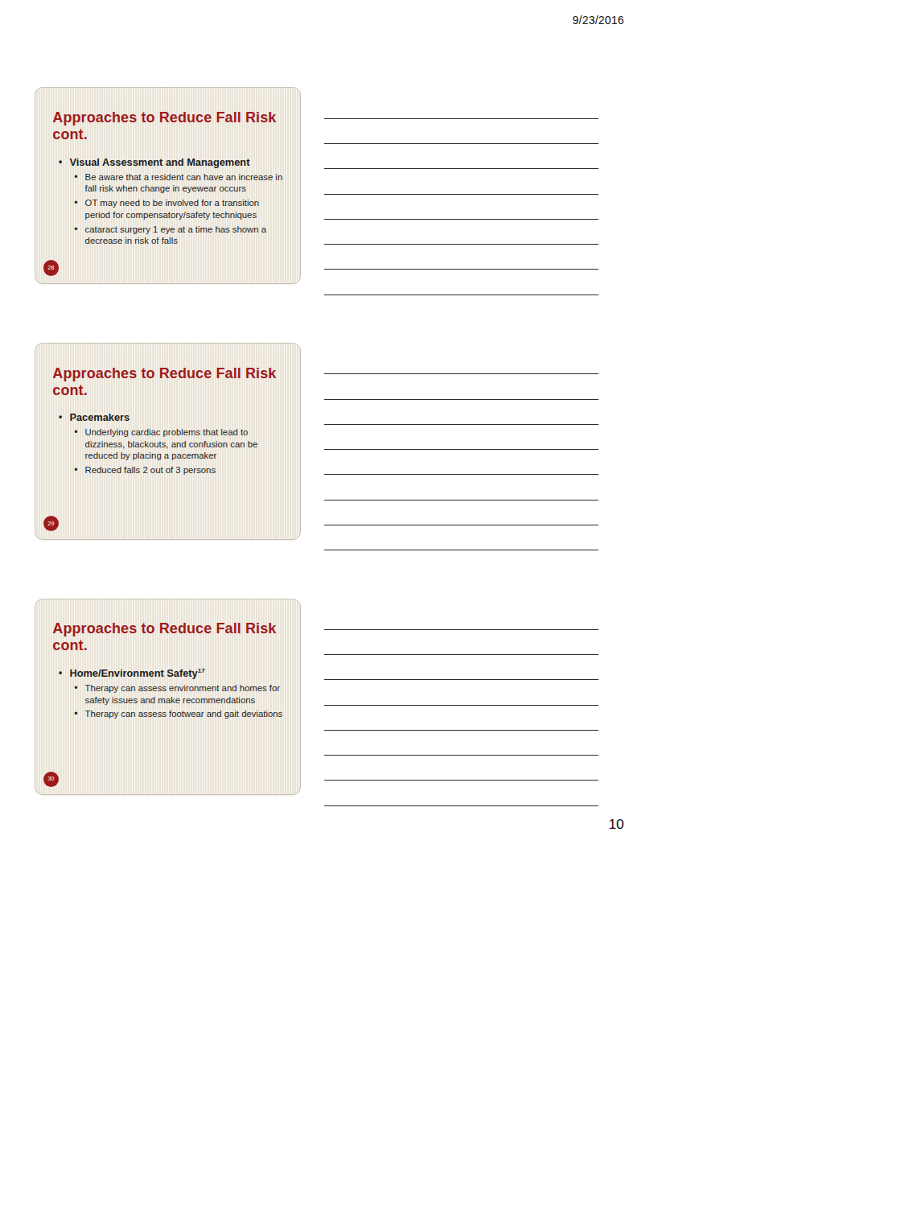9/23/2016
Approaches to Reduce Fall Risk cont.
Visual Assessment and Management
Be aware that a resident can have an increase in fall risk when change in eyewear occurs
OT may need to be involved for a transition period for compensatory/safety techniques
cataract surgery 1 eye at a time has shown a decrease in risk of falls
28
Approaches to Reduce Fall Risk cont.
Pacemakers
Underlying cardiac problems that lead to dizziness, blackouts, and confusion can be reduced by placing a pacemaker
Reduced falls 2 out of 3 persons
29
Approaches to Reduce Fall Risk cont.
Home/Environment Safety17
Therapy can assess environment and homes for safety issues and make recommendations
Therapy can assess footwear and gait deviations
30
10